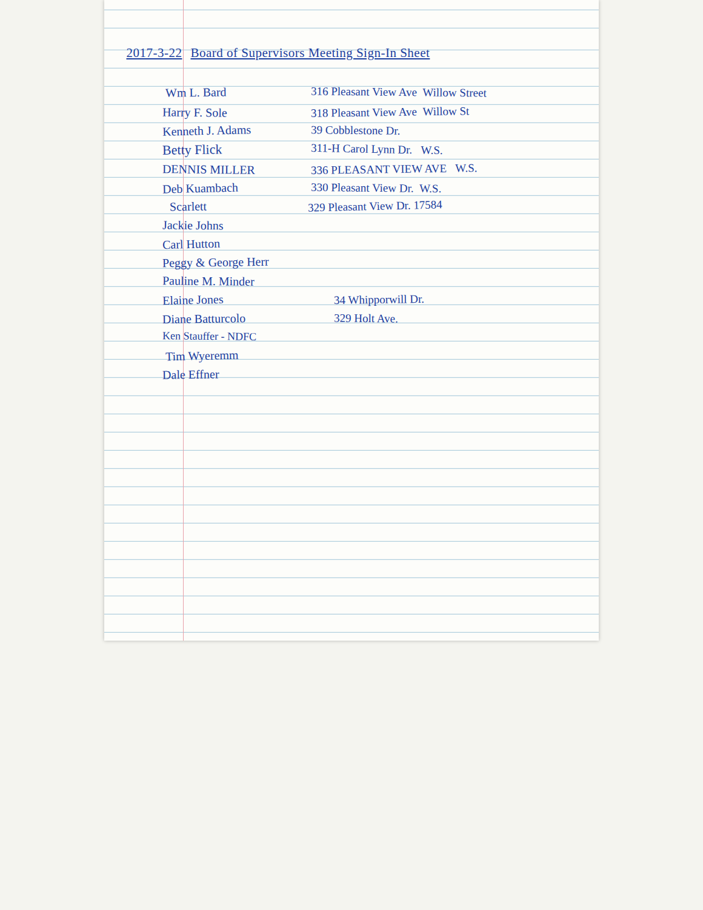2017-3-22 Board of Supervisors Meeting Sign-In Sheet
Wm L. Bard
316 Pleasant View Ave Willow Street
Harry F. Sole
318 Pleasant View Ave Willow St
Kenneth J. Adams
39 Cobblestone Dr.
Betty Flick
311-H Carol Lynn Dr. W.S.
DENNIS MILLER
336 PLEASANT VIEW AVE W.S.
Deb Kuambach
330 Pleasant View Dr. W.S.
Scarlett
329 Pleasant View Dr. 17584
Jackie Johns
Carl Hutton
Peggy & George Herr
Pauline M. Minder
Elaine Jones
34 Whipporwill Dr.
Diane Batturcolo
329 Holt Ave.
Ken Stauffer - NDFC
Tim Wyeremm
Dale Effner